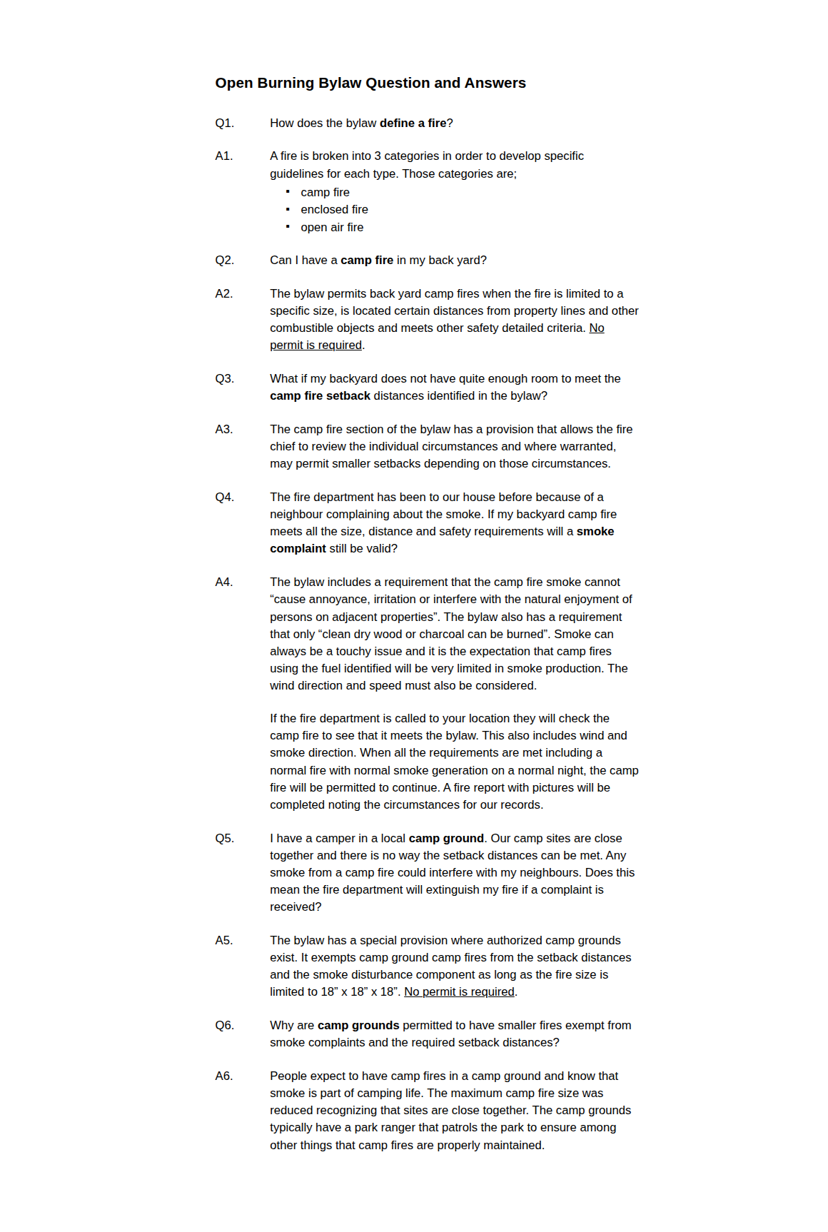Open Burning Bylaw Question and Answers
Q1.
How does the bylaw define a fire?
A1.
A fire is broken into 3 categories in order to develop specific guidelines for each type. Those categories are;
camp fire
enclosed fire
open air fire
Q2.
Can I have a camp fire in my back yard?
A2.
The bylaw permits back yard camp fires when the fire is limited to a specific size, is located certain distances from property lines and other combustible objects and meets other safety detailed criteria. No permit is required.
Q3.
What if my backyard does not have quite enough room to meet the camp fire setback distances identified in the bylaw?
A3.
The camp fire section of the bylaw has a provision that allows the fire chief to review the individual circumstances and where warranted, may permit smaller setbacks depending on those circumstances.
Q4.
The fire department has been to our house before because of a neighbour complaining about the smoke. If my backyard camp fire meets all the size, distance and safety requirements will a smoke complaint still be valid?
A4.
The bylaw includes a requirement that the camp fire smoke cannot “cause annoyance, irritation or interfere with the natural enjoyment of persons on adjacent properties”. The bylaw also has a requirement that only “clean dry wood or charcoal can be burned”. Smoke can always be a touchy issue and it is the expectation that camp fires using the fuel identified will be very limited in smoke production. The wind direction and speed must also be considered.
If the fire department is called to your location they will check the camp fire to see that it meets the bylaw. This also includes wind and smoke direction. When all the requirements are met including a normal fire with normal smoke generation on a normal night, the camp fire will be permitted to continue. A fire report with pictures will be completed noting the circumstances for our records.
Q5.
I have a camper in a local camp ground. Our camp sites are close together and there is no way the setback distances can be met. Any smoke from a camp fire could interfere with my neighbours. Does this mean the fire department will extinguish my fire if a complaint is received?
A5.
The bylaw has a special provision where authorized camp grounds exist. It exempts camp ground camp fires from the setback distances and the smoke disturbance component as long as the fire size is limited to 18” x 18” x 18”. No permit is required.
Q6.
Why are camp grounds permitted to have smaller fires exempt from smoke complaints and the required setback distances?
A6.
People expect to have camp fires in a camp ground and know that smoke is part of camping life. The maximum camp fire size was reduced recognizing that sites are close together. The camp grounds typically have a park ranger that patrols the park to ensure among other things that camp fires are properly maintained.